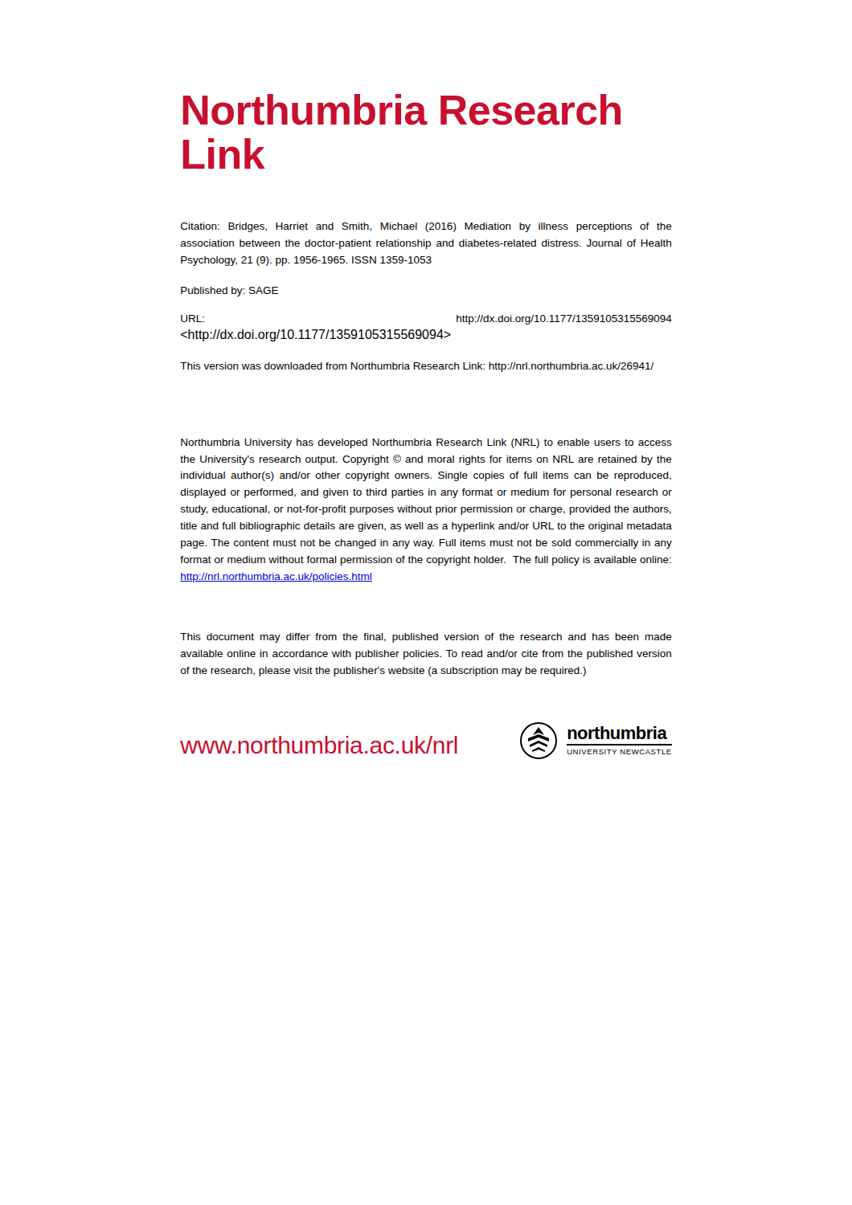Northumbria Research Link
Citation: Bridges, Harriet and Smith, Michael (2016) Mediation by illness perceptions of the association between the doctor-patient relationship and diabetes-related distress. Journal of Health Psychology, 21 (9). pp. 1956-1965. ISSN 1359-1053
Published by: SAGE
URL: http://dx.doi.org/10.1177/1359105315569094
<http://dx.doi.org/10.1177/1359105315569094>
This version was downloaded from Northumbria Research Link: http://nrl.northumbria.ac.uk/26941/
Northumbria University has developed Northumbria Research Link (NRL) to enable users to access the University's research output. Copyright © and moral rights for items on NRL are retained by the individual author(s) and/or other copyright owners. Single copies of full items can be reproduced, displayed or performed, and given to third parties in any format or medium for personal research or study, educational, or not-for-profit purposes without prior permission or charge, provided the authors, title and full bibliographic details are given, as well as a hyperlink and/or URL to the original metadata page. The content must not be changed in any way. Full items must not be sold commercially in any format or medium without formal permission of the copyright holder. The full policy is available online: http://nrl.northumbria.ac.uk/policies.html
This document may differ from the final, published version of the research and has been made available online in accordance with publisher policies. To read and/or cite from the published version of the research, please visit the publisher's website (a subscription may be required.)
www.northumbria.ac.uk/nrl
northumbria
UNIVERSITY NEWCASTLE